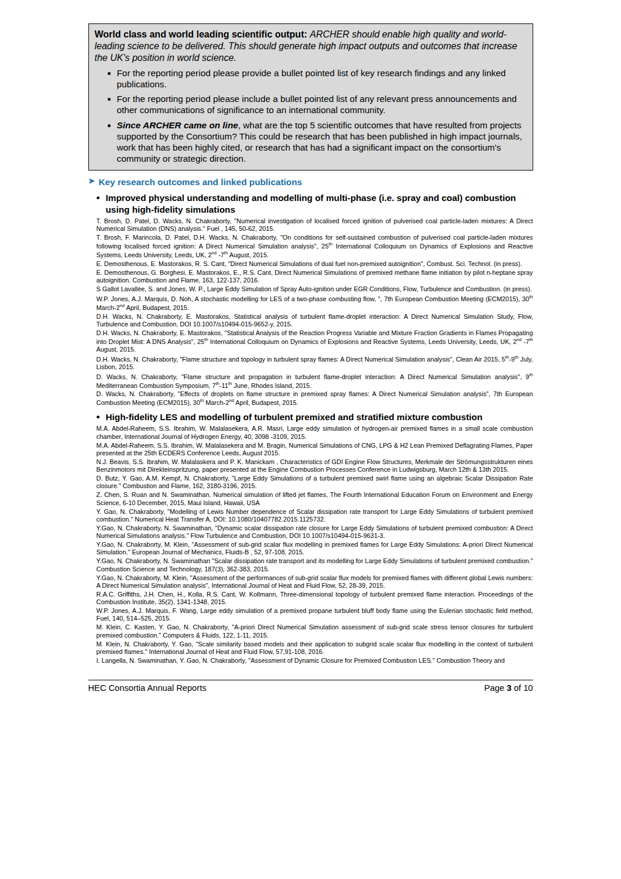World class and world leading scientific output: ARCHER should enable high quality and world-leading science to be delivered. This should generate high impact outputs and outcomes that increase the UK's position in world science.
For the reporting period please provide a bullet pointed list of key research findings and any linked publications.
For the reporting period please include a bullet pointed list of any relevant press announcements and other communications of significance to an international community.
Since ARCHER came on line, what are the top 5 scientific outcomes that have resulted from projects supported by the Consortium? This could be research that has been published in high impact journals, work that has been highly cited, or research that has had a significant impact on the consortium's community or strategic direction.
Key research outcomes and linked publications
Improved physical understanding and modelling of multi-phase (i.e. spray and coal) combustion using high-fidelity simulations
T. Brosh, D. Patel, D. Wacks, N. Chakraborty, "Numerical investigation of localised forced ignition of pulverised coal particle-laden mixtures: A Direct Numerical Simulation (DNS) analysis." Fuel , 145, 50-62, 2015.
T. Brosh, F. Marincola, D. Patel, D.H. Wacks, N. Chakraborty, "On conditions for self-sustained combustion of pulverised coal particle-laden mixtures following localised forced ignition: A Direct Numerical Simulation analysis", 25th International Colloquium on Dynamics of Explosions and Reactive Systems, Leeds University, Leeds, UK, 2nd -7th August, 2015.
E. Demosthenous, E. Mastorakos, R. S. Cant, "Direct Numerical Simulations of dual fuel non-premixed autoignition", Combust. Sci. Technol. (in press).
E. Demosthenous, G. Borghesi, E. Mastorakos, E., R.S. Cant, Direct Numerical Simulations of premixed methane flame initiation by pilot n-heptane spray autoignition. Combustion and Flame, 163, 122-137, 2016.
S Gallot Lavallèe, S. and Jones, W. P., Large Eddy Simulation of Spray Auto-ignition under EGR Conditions, Flow, Turbulence and Combustion. (in press).
W.P. Jones, A.J. Marquis, D. Noh, A stochastic modelling for LES of a two-phase combusting flow, ", 7th European Combustion Meeting (ECM2015), 30th March-2nd April, Budapest, 2015.
D.H. Wacks, N. Chakraborty, E. Mastorakos, Statistical analysis of turbulent flame-droplet interaction: A Direct Numerical Simulation Study, Flow, Turbulence and Combustion, DOI 10.1007/s10494-015-9652-y, 2015.
D.H. Wacks, N. Chakraborty, E. Mastorakos, "Statistical Analysis of the Reaction Progress Variable and Mixture Fraction Gradients in Flames Propagating into Droplet Mist: A DNS Analysis", 25th International Colloquium on Dynamics of Explosions and Reactive Systems, Leeds University, Leeds, UK, 2nd -7th August, 2015.
D.H. Wacks, N. Chakraborty, "Flame structure and topology in turbulent spray flames: A Direct Numerical Simulation analysis", Clean Air 2015, 5th-9th July, Lisbon, 2015.
D. Wacks, N. Chakraborty, "Flame structure and propagation in turbulent flame-droplet interaction: A Direct Numerical Simulation analysis", 9th Mediterranean Combustion Symposium, 7th-11th June, Rhodes Island, 2015.
D. Wacks, N. Chakraborty, "Effects of droplets on flame structure in premixed spray flames: A Direct Numerical Simulation analysis", 7th European Combustion Meeting (ECM2015), 30th March-2nd April, Budapest, 2015.
High-fidelity LES and modelling of turbulent premixed and stratified mixture combustion
M.A. Abdel-Raheem, S.S. Ibrahim, W. Malalasekera, A.R. Masri, Large eddy simulation of hydrogen-air premixed flames in a small scale combustion chamber, International Journal of Hydrogen Energy, 40, 3098 -3109, 2015.
M.A. Abdel-Raheem, S.S. Ibrahim, W. Malalasekera and M. Bragin, Numerical Simulations of CNG, LPG & H2 Lean Premixed Deflagrating Flames, Paper presented at the 25th ECDERS Conference Leeds, August 2015.
N.J. Beavis, S.S. Ibrahim, W. Malalaskera and P. K. Manickam , Characteristics of GDI Engine Flow Structures, Merkmale der Strömungsstrukturen eines Benzinmotors mit Direkteinspritzung, paper presented at the Engine Combustion Processes Conference in Ludwigsburg, March 12th & 13th 2015.
D. Butz, Y. Gao, A.M. Kempf, N. Chakraborty, "Large Eddy Simulations of a turbulent premixed swirl flame using an algebraic Scalar Dissipation Rate closure." Combustion and Flame, 162, 3180-3196, 2015.
Z. Chen, S. Ruan and N. Swaminathan. Numerical simulation of lifted jet flames, The Fourth International Education Forum on Environment and Energy Science, 6-10 December, 2015, Maui Island, Hawaii, USA
Y. Gao, N. Chakraborty, "Modelling of Lewis Number dependence of Scalar dissipation rate transport for Large Eddy Simulations of turbulent premixed combustion." Numerical Heat Transfer A, DOI: 10.1080/10407782.2015.1125732.
Y.Gao, N. Chakraborty, N. Swaminathan, "Dynamic scalar dissipation rate closure for Large Eddy Simulations of turbulent premixed combustion: A Direct Numerical Simulations analysis." Flow Turbulence and Combustion, DOI 10.1007/s10494-015-9631-3.
Y.Gao, N. Chakraborty, M. Klein, "Assessment of sub-grid scalar flux modelling in premixed flames for Large Eddy Simulations: A-priori Direct Numerical Simulation." European Journal of Mechanics, Fluids-B , 52, 97-108, 2015.
Y.Gao, N. Chakraborty, N. Swaminathan "Scalar dissipation rate transport and its modelling for Large Eddy Simulations of turbulent premixed combustion." Combustion Science and Technology, 187(3), 362-383, 2015.
Y.Gao, N. Chakraborty, M. Klein, "Assessment of the performances of sub-grid scalar flux models for premixed flames with different global Lewis numbers: A Direct Numerical Simulation analysis", International Journal of Heat and Fluid Flow, 52, 28-39, 2015.
R.A.C. Griffiths, J.H. Chen, H., Kolla, R.S. Cant, W. Kollmann, Three-dimensional topology of turbulent premixed flame interaction. Proceedings of the Combustion Institute, 35(2), 1341-1348, 2015.
W.P. Jones, A.J. Marquis, F. Wang, Large eddy simulation of a premixed propane turbulent bluff body flame using the Eulerian stochastic field method, Fuel, 140, 514–525, 2015.
M. Klein, C. Kasten, Y. Gao, N. Chakraborty, "A-priori Direct Numerical Simulation assessment of sub-grid scale stress tensor closures for turbulent premixed combustion." Computers & Fluids, 122, 1-11, 2015.
M. Klein, N. Chakraborty, Y. Gao, "Scale similarity based models and their application to subgrid scale scalar flux modelling in the context of turbulent premixed flames." International Journal of Heat and Fluid Flow, 57,91-108, 2016.
I. Langella, N. Swaminathan, Y. Gao, N. Chakraborty, "Assessment of Dynamic Closure for Premixed Combustion LES." Combustion Theory and
HEC Consortia Annual Reports
Page 3 of 10